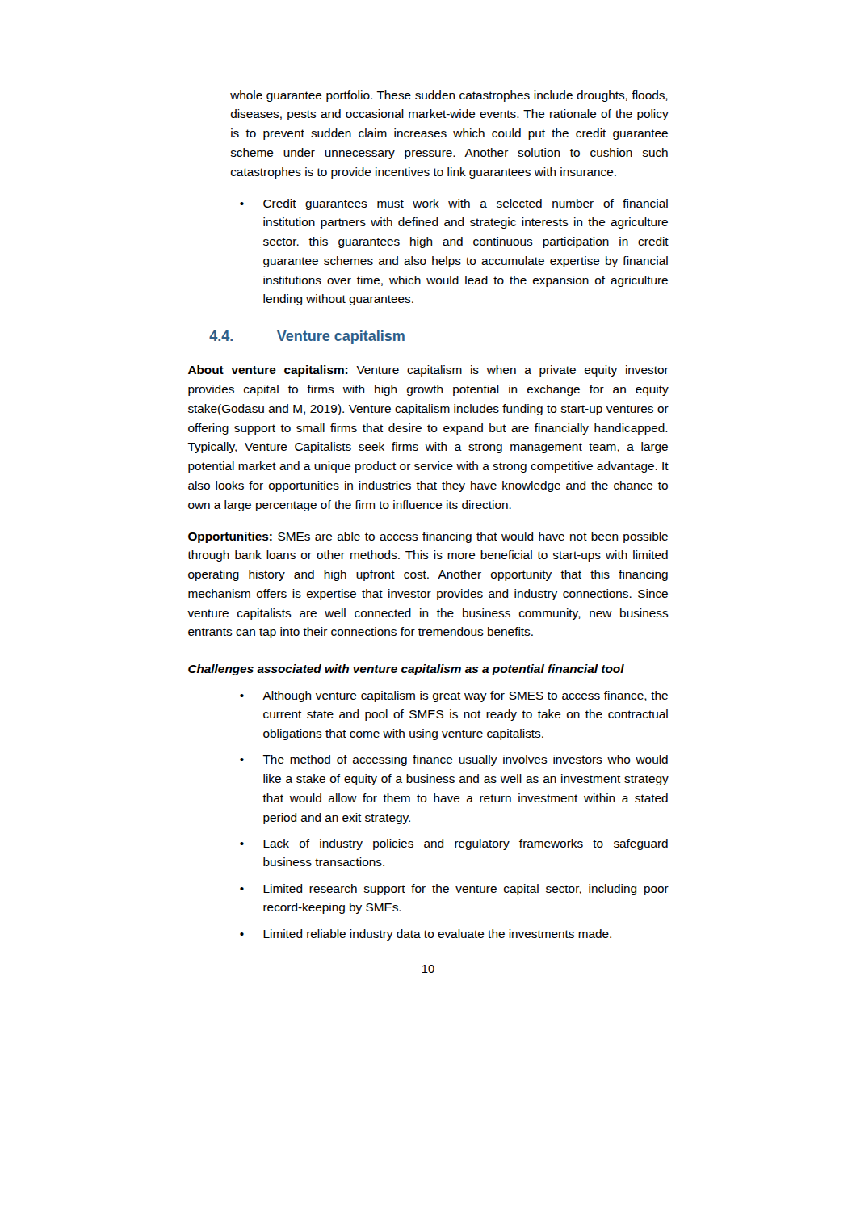whole guarantee portfolio. These sudden catastrophes include droughts, floods, diseases, pests and occasional market-wide events. The rationale of the policy is to prevent sudden claim increases which could put the credit guarantee scheme under unnecessary pressure. Another solution to cushion such catastrophes is to provide incentives to link guarantees with insurance.
Credit guarantees must work with a selected number of financial institution partners with defined and strategic interests in the agriculture sector. this guarantees high and continuous participation in credit guarantee schemes and also helps to accumulate expertise by financial institutions over time, which would lead to the expansion of agriculture lending without guarantees.
4.4. Venture capitalism
About venture capitalism: Venture capitalism is when a private equity investor provides capital to firms with high growth potential in exchange for an equity stake(Godasu and M, 2019). Venture capitalism includes funding to start-up ventures or offering support to small firms that desire to expand but are financially handicapped. Typically, Venture Capitalists seek firms with a strong management team, a large potential market and a unique product or service with a strong competitive advantage. It also looks for opportunities in industries that they have knowledge and the chance to own a large percentage of the firm to influence its direction.
Opportunities: SMEs are able to access financing that would have not been possible through bank loans or other methods. This is more beneficial to start-ups with limited operating history and high upfront cost. Another opportunity that this financing mechanism offers is expertise that investor provides and industry connections. Since venture capitalists are well connected in the business community, new business entrants can tap into their connections for tremendous benefits.
Challenges associated with venture capitalism as a potential financial tool
Although venture capitalism is great way for SMES to access finance, the current state and pool of SMES is not ready to take on the contractual obligations that come with using venture capitalists.
The method of accessing finance usually involves investors who would like a stake of equity of a business and as well as an investment strategy that would allow for them to have a return investment within a stated period and an exit strategy.
Lack of industry policies and regulatory frameworks to safeguard business transactions.
Limited research support for the venture capital sector, including poor record-keeping by SMEs.
Limited reliable industry data to evaluate the investments made.
10